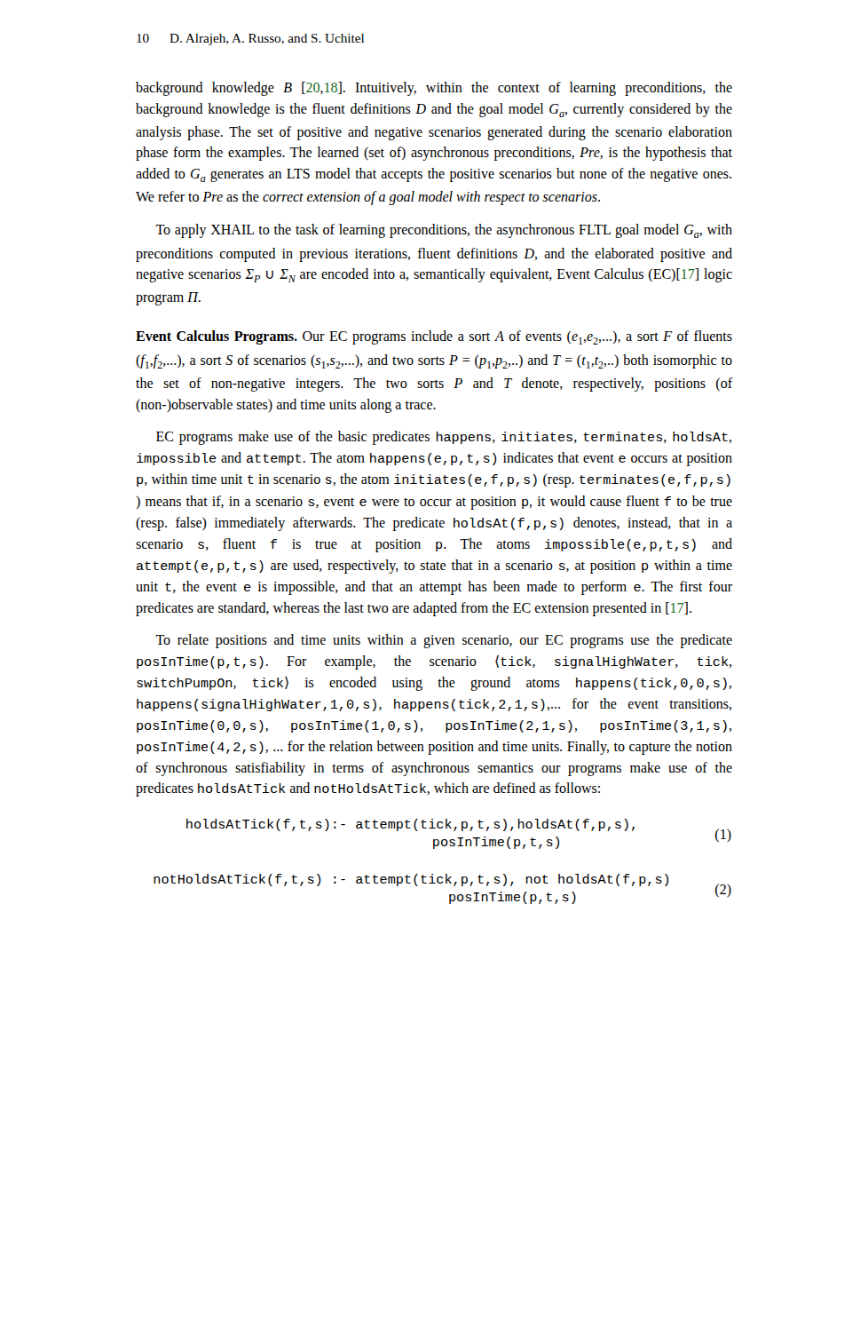10 D. Alrajeh, A. Russo, and S. Uchitel
background knowledge B [20,18]. Intuitively, within the context of learning preconditions, the background knowledge is the fluent definitions D and the goal model Ga, currently considered by the analysis phase. The set of positive and negative scenarios generated during the scenario elaboration phase form the examples. The learned (set of) asynchronous preconditions, Pre, is the hypothesis that added to Ga generates an LTS model that accepts the positive scenarios but none of the negative ones. We refer to Pre as the correct extension of a goal model with respect to scenarios.
To apply XHAIL to the task of learning preconditions, the asynchronous FLTL goal model Ga, with preconditions computed in previous iterations, fluent definitions D, and the elaborated positive and negative scenarios ΣP ∪ ΣN are encoded into a, semantically equivalent, Event Calculus (EC)[17] logic program Π.
Event Calculus Programs.
Our EC programs include a sort A of events (e1,e2,...), a sort F of fluents (f1,f2,...), a sort S of scenarios (s1,s2,...), and two sorts P = (p1,p2,..) and T = (t1,t2,..) both isomorphic to the set of non-negative integers. The two sorts P and T denote, respectively, positions (of (non-)observable states) and time units along a trace.
EC programs make use of the basic predicates happens, initiates, terminates, holdsAt, impossible and attempt. The atom happens(e,p,t,s) indicates that event e occurs at position p, within time unit t in scenario s, the atom initiates(e,f,p,s) (resp. terminates(e,f,p,s) ) means that if, in a scenario s, event e were to occur at position p, it would cause fluent f to be true (resp. false) immediately afterwards. The predicate holdsAt(f,p,s) denotes, instead, that in a scenario s, fluent f is true at position p. The atoms impossible(e,p,t,s) and attempt(e,p,t,s) are used, respectively, to state that in a scenario s, at position p within a time unit t, the event e is impossible, and that an attempt has been made to perform e. The first four predicates are standard, whereas the last two are adapted from the EC extension presented in [17].
To relate positions and time units within a given scenario, our EC programs use the predicate posInTime(p,t,s). For example, the scenario ⟨tick, signalHighWater, tick, switchPumpOn, tick⟩ is encoded using the ground atoms happens(tick,0,0,s), happens(signalHighWater,1,0,s), happens(tick,2,1,s),... for the event transitions, posInTime(0,0,s), posInTime(1,0,s), posInTime(2,1,s), posInTime(3,1,s), posInTime(4,2,s), ... for the relation between position and time units. Finally, to capture the notion of synchronous satisfiability in terms of asynchronous semantics our programs make use of the predicates holdsAtTick and notHoldsAtTick, which are defined as follows:
| holdsAtTick(f,t,s):- attempt(tick,p,t,s),holdsAt(f,p,s), posInTime(p,t,s) | (1) |
| notHoldsAtTick(f,t,s) :- attempt(tick,p,t,s), not holdsAt(f,p,s) posInTime(p,t,s) | (2) |